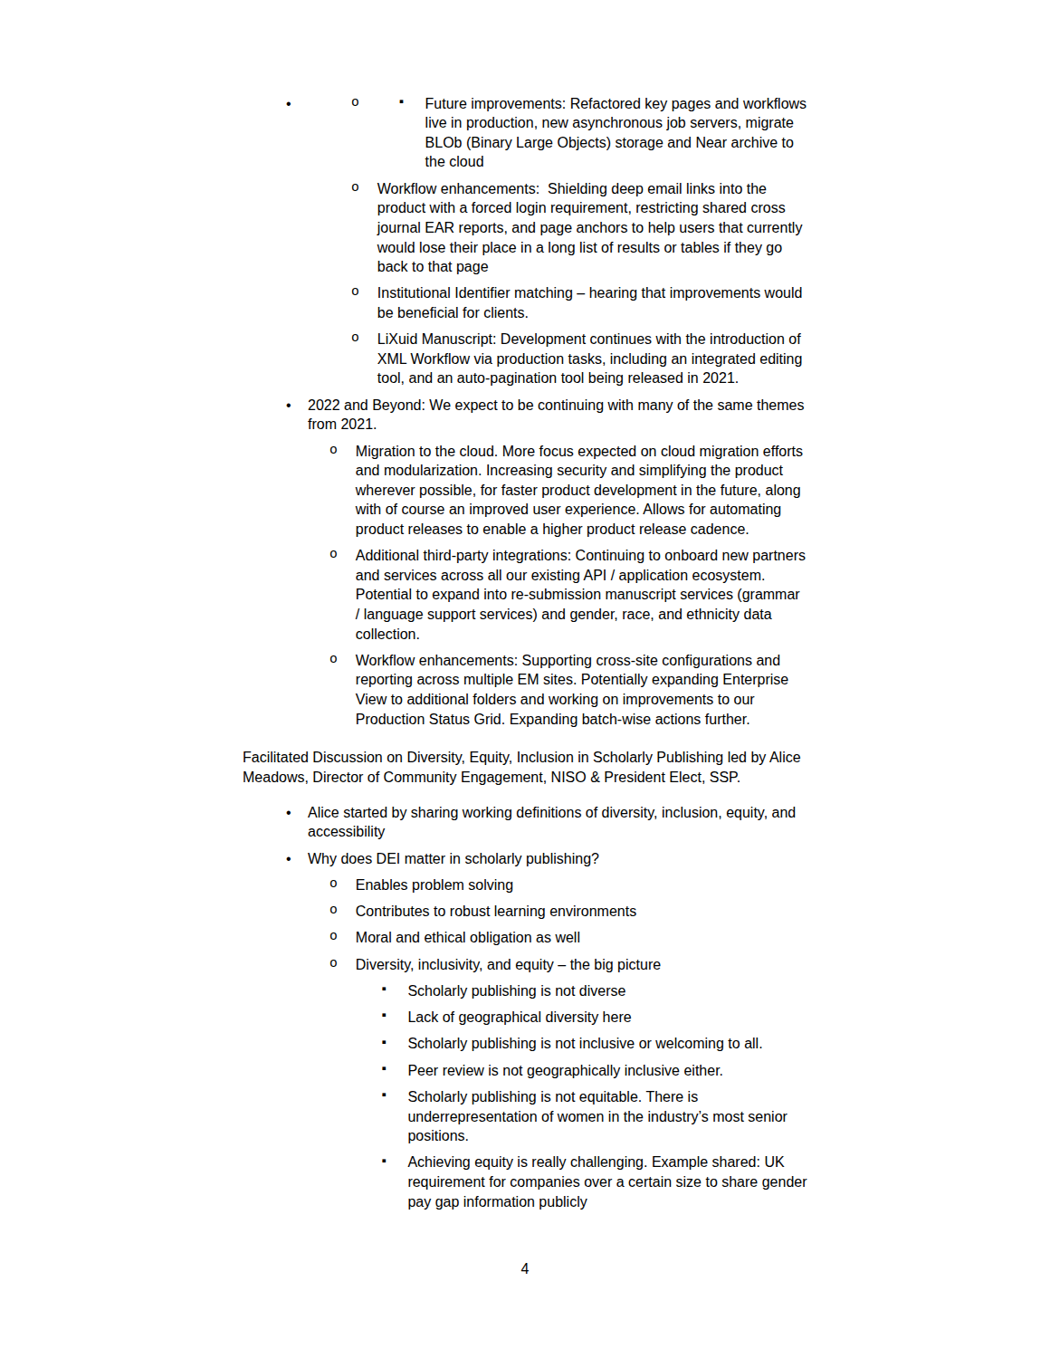Future improvements: Refactored key pages and workflows live in production, new asynchronous job servers, migrate BLOb (Binary Large Objects) storage and Near archive to the cloud
Workflow enhancements: Shielding deep email links into the product with a forced login requirement, restricting shared cross journal EAR reports, and page anchors to help users that currently would lose their place in a long list of results or tables if they go back to that page
Institutional Identifier matching – hearing that improvements would be beneficial for clients.
LiXuid Manuscript: Development continues with the introduction of XML Workflow via production tasks, including an integrated editing tool, and an auto-pagination tool being released in 2021.
2022 and Beyond: We expect to be continuing with many of the same themes from 2021.
Migration to the cloud. More focus expected on cloud migration efforts and modularization. Increasing security and simplifying the product wherever possible, for faster product development in the future, along with of course an improved user experience. Allows for automating product releases to enable a higher product release cadence.
Additional third-party integrations: Continuing to onboard new partners and services across all our existing API / application ecosystem. Potential to expand into re-submission manuscript services (grammar / language support services) and gender, race, and ethnicity data collection.
Workflow enhancements: Supporting cross-site configurations and reporting across multiple EM sites. Potentially expanding Enterprise View to additional folders and working on improvements to our Production Status Grid. Expanding batch-wise actions further.
Facilitated Discussion on Diversity, Equity, Inclusion in Scholarly Publishing led by Alice Meadows, Director of Community Engagement, NISO & President Elect, SSP.
Alice started by sharing working definitions of diversity, inclusion, equity, and accessibility
Why does DEI matter in scholarly publishing?
Enables problem solving
Contributes to robust learning environments
Moral and ethical obligation as well
Diversity, inclusivity, and equity – the big picture
Scholarly publishing is not diverse
Lack of geographical diversity here
Scholarly publishing is not inclusive or welcoming to all.
Peer review is not geographically inclusive either.
Scholarly publishing is not equitable. There is underrepresentation of women in the industry’s most senior positions.
Achieving equity is really challenging. Example shared: UK requirement for companies over a certain size to share gender pay gap information publicly
4